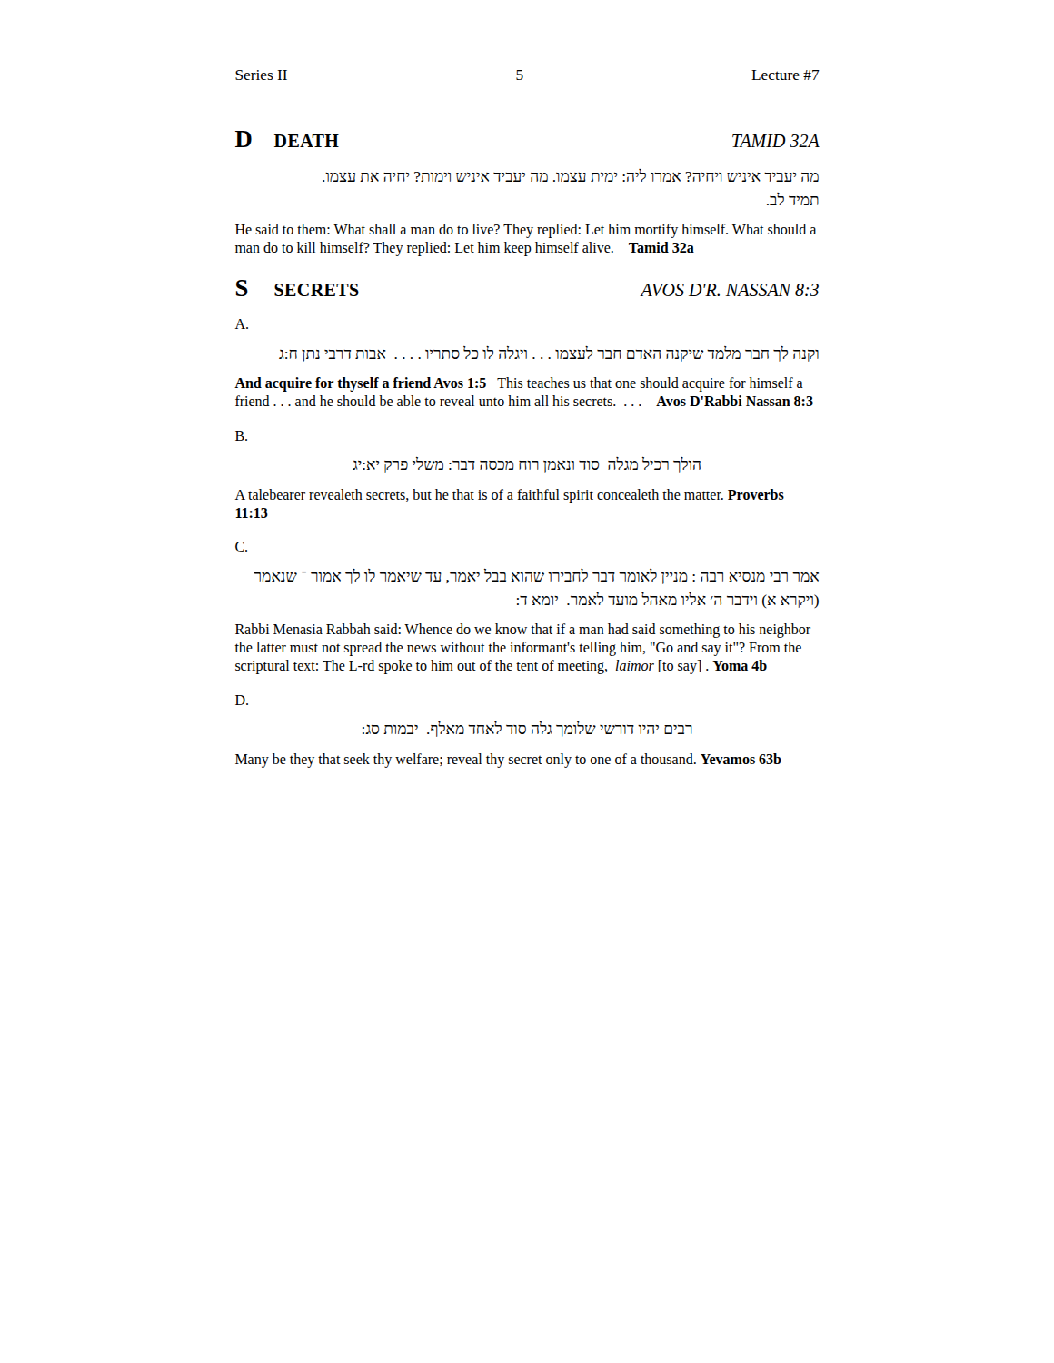Series II
5
Lecture #7
D
DEATH
TAMID 32A
מה יעביד איניש ויחיה? אמרו ליה: ימית עצמו. מה יעביד איניש וימות? יחיה את עצמו.
תמיד לב.
He said to them: What shall a man do to live? They replied: Let him mortify himself. What should a man do to kill himself? They replied: Let him keep himself alive. Tamid 32a
S
SECRETS
AVOS D'R. NASSAN 8:3
A.
וקנה לך חבר מלמד שיקנה האדם חבר לעצמו . . . ויגלה לו כל סתריו . . . . אבות דרבי נתן ח:ג
And acquire for thyself a friend Avos 1:5 This teaches us that one should acquire for himself a friend . . . and he should be able to reveal unto him all his secrets. . . . Avos D'Rabbi Nassan 8:3
B.
הולך רכיל מגלה סוד ונאמן רוח מכסה דבר: משלי פרק יא:יג
A talebearer revealeth secrets, but he that is of a faithful spirit concealeth the matter. Proverbs 11:13
C.
אמר רבי מנסיא רבה : מניין לאומר דבר לחבירו שהוא בבל יאמר, עד שיאמר לו לך אמור ־ שנאמר (ויקרא א) וידבר ה׳ אליו מאהל מועד לאמר. יומא ד:
Rabbi Menasia Rabbah said: Whence do we know that if a man had said something to his neighbor the latter must not spread the news without the informant's telling him, "Go and say it"? From the scriptural text: The L-rd spoke to him out of the tent of meeting, laimor [to say] . Yoma 4b
D.
רבים יהיו דורשי שלומך גלה סוד לאחד מאלף. יבמות סג:
Many be they that seek thy welfare; reveal thy secret only to one of a thousand. Yevamos 63b